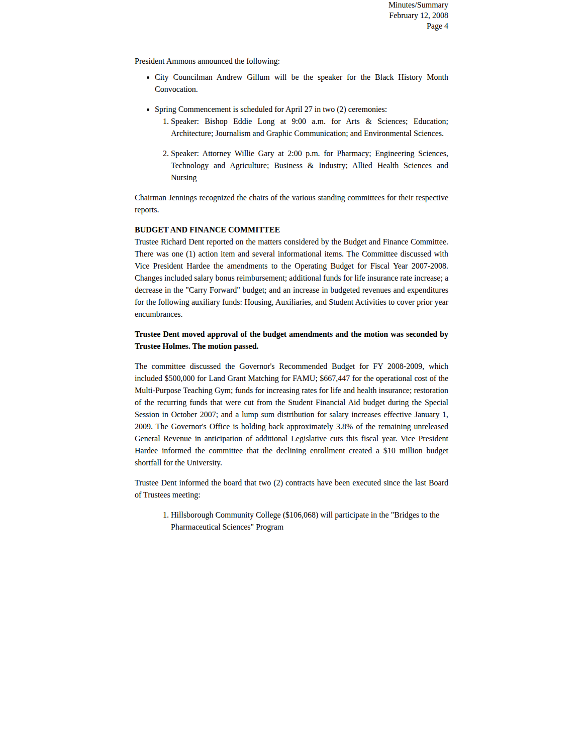Minutes/Summary
February 12, 2008
Page 4
President Ammons announced the following:
City Councilman Andrew Gillum will be the speaker for the Black History Month Convocation.
Spring Commencement is scheduled for April 27 in two (2) ceremonies:
Speaker: Bishop Eddie Long at 9:00 a.m. for Arts & Sciences; Education; Architecture; Journalism and Graphic Communication; and Environmental Sciences.
Speaker: Attorney Willie Gary at 2:00 p.m. for Pharmacy; Engineering Sciences, Technology and Agriculture; Business & Industry; Allied Health Sciences and Nursing
Chairman Jennings recognized the chairs of the various standing committees for their respective reports.
BUDGET AND FINANCE COMMITTEE
Trustee Richard Dent reported on the matters considered by the Budget and Finance Committee. There was one (1) action item and several informational items. The Committee discussed with Vice President Hardee the amendments to the Operating Budget for Fiscal Year 2007-2008. Changes included salary bonus reimbursement; additional funds for life insurance rate increase; a decrease in the "Carry Forward" budget; and an increase in budgeted revenues and expenditures for the following auxiliary funds: Housing, Auxiliaries, and Student Activities to cover prior year encumbrances.
Trustee Dent moved approval of the budget amendments and the motion was seconded by Trustee Holmes. The motion passed.
The committee discussed the Governor's Recommended Budget for FY 2008-2009, which included $500,000 for Land Grant Matching for FAMU; $667,447 for the operational cost of the Multi-Purpose Teaching Gym; funds for increasing rates for life and health insurance; restoration of the recurring funds that were cut from the Student Financial Aid budget during the Special Session in October 2007; and a lump sum distribution for salary increases effective January 1, 2009. The Governor's Office is holding back approximately 3.8% of the remaining unreleased General Revenue in anticipation of additional Legislative cuts this fiscal year. Vice President Hardee informed the committee that the declining enrollment created a $10 million budget shortfall for the University.
Trustee Dent informed the board that two (2) contracts have been executed since the last Board of Trustees meeting:
Hillsborough Community College ($106,068) will participate in the "Bridges to the Pharmaceutical Sciences" Program